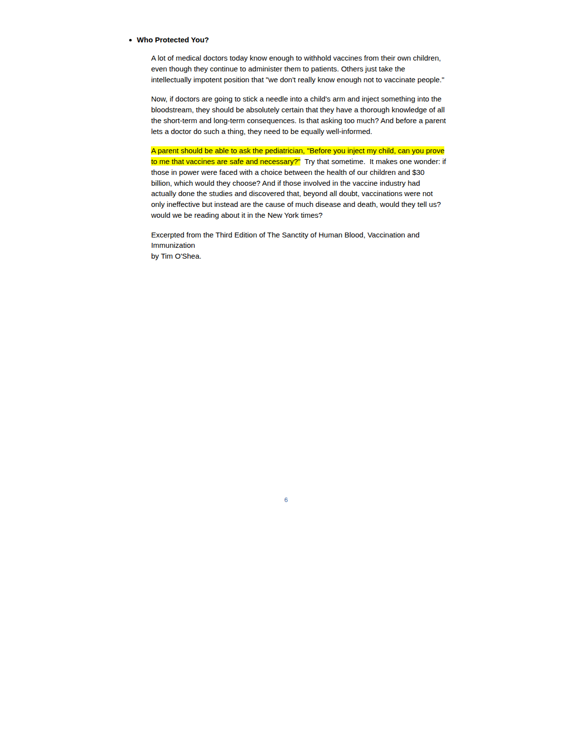Who Protected You?
A lot of medical doctors today know enough to withhold vaccines from their own children, even though they continue to administer them to patients. Others just take the intellectually impotent position that "we don't really know enough not to vaccinate people."
Now, if doctors are going to stick a needle into a child's arm and inject something into the bloodstream, they should be absolutely certain that they have a thorough knowledge of all the short-term and long-term consequences. Is that asking too much? And before a parent lets a doctor do such a thing, they need to be equally well-informed.
A parent should be able to ask the pediatrician, "Before you inject my child, can you prove to me that vaccines are safe and necessary?" Try that sometime. It makes one wonder: if those in power were faced with a choice between the health of our children and $30 billion, which would they choose? And if those involved in the vaccine industry had actually done the studies and discovered that, beyond all doubt, vaccinations were not only ineffective but instead are the cause of much disease and death, would they tell us? would we be reading about it in the New York times?
Excerpted from the Third Edition of The Sanctity of Human Blood, Vaccination and Immunization
by Tim O'Shea.
6